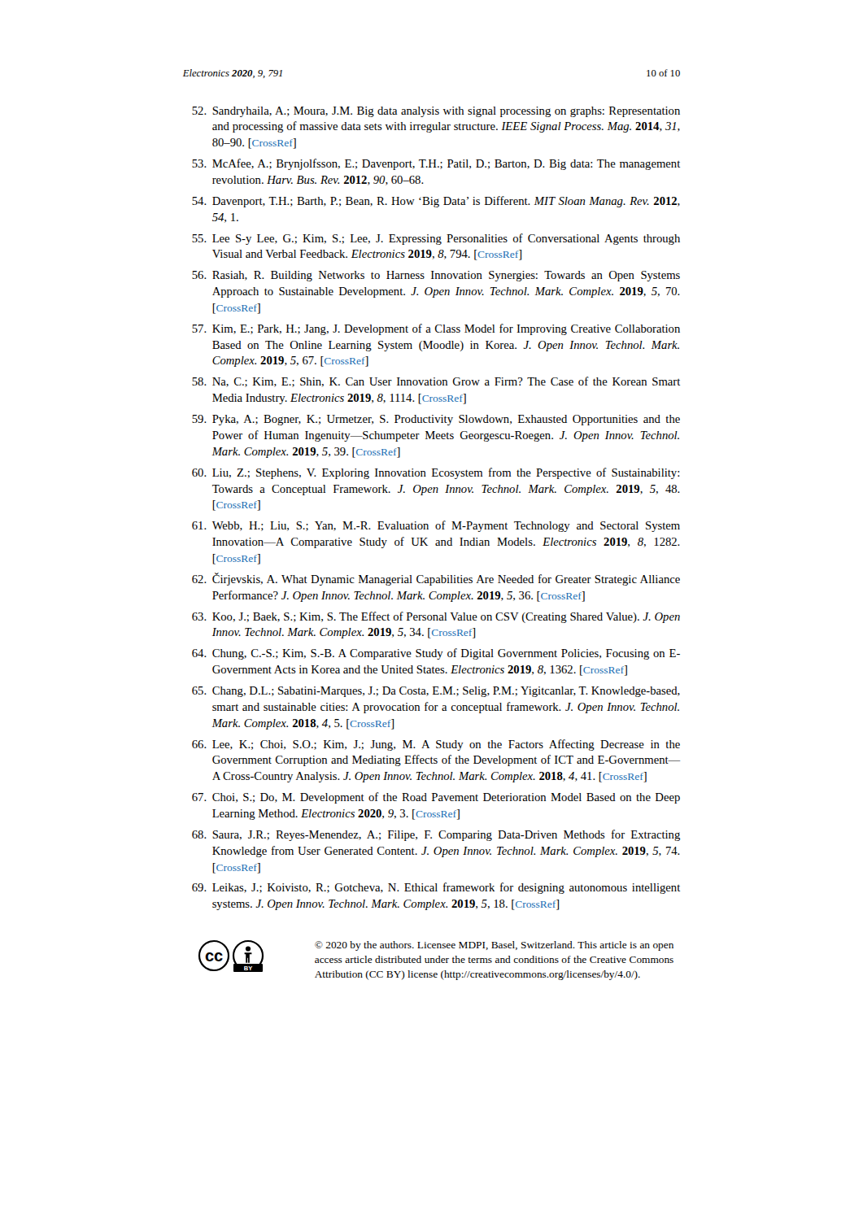Electronics 2020, 9, 791
10 of 10
Sandryhaila, A.; Moura, J.M. Big data analysis with signal processing on graphs: Representation and processing of massive data sets with irregular structure. IEEE Signal Process. Mag. 2014, 31, 80–90. [CrossRef]
McAfee, A.; Brynjolfsson, E.; Davenport, T.H.; Patil, D.; Barton, D. Big data: The management revolution. Harv. Bus. Rev. 2012, 90, 60–68.
Davenport, T.H.; Barth, P.; Bean, R. How ‘Big Data’ is Different. MIT Sloan Manag. Rev. 2012, 54, 1.
Lee S-y Lee, G.; Kim, S.; Lee, J. Expressing Personalities of Conversational Agents through Visual and Verbal Feedback. Electronics 2019, 8, 794. [CrossRef]
Rasiah, R. Building Networks to Harness Innovation Synergies: Towards an Open Systems Approach to Sustainable Development. J. Open Innov. Technol. Mark. Complex. 2019, 5, 70. [CrossRef]
Kim, E.; Park, H.; Jang, J. Development of a Class Model for Improving Creative Collaboration Based on The Online Learning System (Moodle) in Korea. J. Open Innov. Technol. Mark. Complex. 2019, 5, 67. [CrossRef]
Na, C.; Kim, E.; Shin, K. Can User Innovation Grow a Firm? The Case of the Korean Smart Media Industry. Electronics 2019, 8, 1114. [CrossRef]
Pyka, A.; Bogner, K.; Urmetzer, S. Productivity Slowdown, Exhausted Opportunities and the Power of Human Ingenuity—Schumpeter Meets Georgescu-Roegen. J. Open Innov. Technol. Mark. Complex. 2019, 5, 39. [CrossRef]
Liu, Z.; Stephens, V. Exploring Innovation Ecosystem from the Perspective of Sustainability: Towards a Conceptual Framework. J. Open Innov. Technol. Mark. Complex. 2019, 5, 48. [CrossRef]
Webb, H.; Liu, S.; Yan, M.-R. Evaluation of M-Payment Technology and Sectoral System Innovation—A Comparative Study of UK and Indian Models. Electronics 2019, 8, 1282. [CrossRef]
Čirjevskis, A. What Dynamic Managerial Capabilities Are Needed for Greater Strategic Alliance Performance? J. Open Innov. Technol. Mark. Complex. 2019, 5, 36. [CrossRef]
Koo, J.; Baek, S.; Kim, S. The Effect of Personal Value on CSV (Creating Shared Value). J. Open Innov. Technol. Mark. Complex. 2019, 5, 34. [CrossRef]
Chung, C.-S.; Kim, S.-B. A Comparative Study of Digital Government Policies, Focusing on E-Government Acts in Korea and the United States. Electronics 2019, 8, 1362. [CrossRef]
Chang, D.L.; Sabatini-Marques, J.; Da Costa, E.M.; Selig, P.M.; Yigitcanlar, T. Knowledge-based, smart and sustainable cities: A provocation for a conceptual framework. J. Open Innov. Technol. Mark. Complex. 2018, 4, 5. [CrossRef]
Lee, K.; Choi, S.O.; Kim, J.; Jung, M. A Study on the Factors Affecting Decrease in the Government Corruption and Mediating Effects of the Development of ICT and E-Government—A Cross-Country Analysis. J. Open Innov. Technol. Mark. Complex. 2018, 4, 41. [CrossRef]
Choi, S.; Do, M. Development of the Road Pavement Deterioration Model Based on the Deep Learning Method. Electronics 2020, 9, 3. [CrossRef]
Saura, J.R.; Reyes-Menendez, A.; Filipe, F. Comparing Data-Driven Methods for Extracting Knowledge from User Generated Content. J. Open Innov. Technol. Mark. Complex. 2019, 5, 74. [CrossRef]
Leikas, J.; Koivisto, R.; Gotcheva, N. Ethical framework for designing autonomous intelligent systems. J. Open Innov. Technol. Mark. Complex. 2019, 5, 18. [CrossRef]
cc BY
© 2020 by the authors. Licensee MDPI, Basel, Switzerland. This article is an open access article distributed under the terms and conditions of the Creative Commons Attribution (CC BY) license (http://creativecommons.org/licenses/by/4.0/).